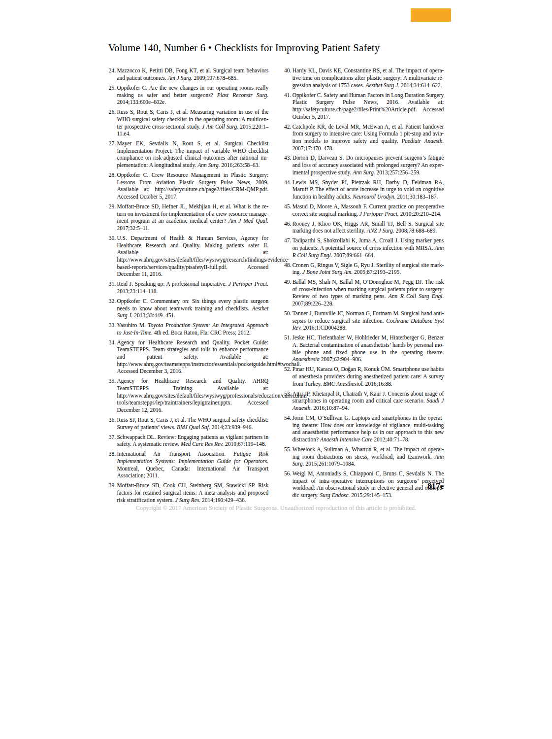Volume 140, Number 6 • Checklists for Improving Patient Safety
Mazzocco K, Petitti DB, Fong KT, et al. Surgical team behaviors and patient outcomes. Am J Surg. 2009;197:678–685.
Oppikofer C. Are the new changes in our operating rooms really making us safer and better surgeons? Plast Reconstr Surg. 2014;133:600e–602e.
Russ S, Rout S, Caris J, et al. Measuring variation in use of the WHO surgical safety checklist in the operating room: A multicenter prospective cross-sectional study. J Am Coll Surg. 2015;220:1–11.e4.
Mayer EK, Sevdalis N, Rout S, et al. Surgical Checklist Implementation Project: The impact of variable WHO checklist compliance on risk-adjusted clinical outcomes after national implementation: A longitudinal study. Ann Surg. 2016;263:58–63.
Oppikofer C. Crew Resource Management in Plastic Surgery: Lessons From Aviation Plastic Surgery Pulse News, 2009. Available at: http://safetyculture.ch/page2/files/CRM-QMP.pdf. Accessed October 5, 2017.
Moffatt-Bruce SD, Hefner JL, Mekhjian H, et al. What is the return on investment for implementation of a crew resource management program at an academic medical center? Am J Med Qual. 2017;32:5–11.
U.S. Department of Health & Human Services, Agency for Healthcare Research and Quality. Making patients safer II. Available at: http://www.ahrq.gov/sites/default/files/wysiwyg/research/findings/evidence-based-reports/services/quality/ptsafetyII-full.pdf. Accessed December 11, 2016.
Reid J. Speaking up: A professional imperative. J Perioper Pract. 2013;23:114–118.
Oppikofer C. Commentary on: Six things every plastic surgeon needs to know about teamwork training and checklists. Aesthet Surg J. 2013;33:449–451.
Yasuhiro M. Toyota Production System: An Integrated Approach to Just-In-Time. 4th ed. Boca Raton, Fla: CRC Press; 2012.
Agency for Healthcare Research and Quality. Pocket Guide: TeamSTEPPS. Team strategies and tolls to enhance performance and patient safety. Available at: http://www.ahrq.gov/teamstepps/instructor/essentials/pocketguide.html#twochall. Accessed December 3, 2016.
Agency for Healthcare Research and Quality. AHRQ TeamSTEPPS Training. Available at: http://www.ahrq.gov/sites/default/files/wysiwyg/professionals/education/curriculum-tools/teamstepps/lep/traintrainers/lepigtrainer.pptx. Accessed December 12, 2016.
Russ SJ, Rout S, Caris J, et al. The WHO surgical safety checklist: Survey of patients’ views. BMJ Qual Saf. 2014;23:939–946.
Schwappach DL. Review: Engaging patients as vigilant partners in safety. A systematic review. Med Care Res Rev. 2010;67:119–148.
International Air Transport Association. Fatigue Risk Implementation Systems: Implementation Guide for Operators. Montreal, Quebec, Canada: International Air Transport Association; 2011.
Moffatt-Bruce SD, Cook CH, Steinberg SM, Stawicki SP. Risk factors for retained surgical items: A meta-analysis and proposed risk stratification system. J Surg Res. 2014;190:429–436.
Hardy KL, Davis KE, Constantine RS, et al. The impact of operative time on complications after plastic surgery: A multivariate regression analysis of 1753 cases. Aesthet Surg J. 2014;34:614–622.
Oppikofer C. Safety and Human Factors in Long Duration Surgery Plastic Surgery Pulse News, 2016. Available at: http://safetyculture.ch/page2/files/Print%20Article.pdf. Accessed October 5, 2017.
Catchpole KR, de Leval MR, McEwan A, et al. Patient handover from surgery to intensive care: Using Formula 1 pit-stop and aviation models to improve safety and quality. Paediatr Anaesth. 2007;17:470–478.
Dorion D, Darveau S. Do micropauses prevent surgeon’s fatigue and loss of accuracy associated with prolonged surgery? An experimental prospective study. Ann Surg. 2013;257:256–259.
Lewis MS, Snyder PJ, Pietrzak RH, Darby D, Feldman RA, Maruff P. The effect of acute increase in urge to void on cognitive function in healthy adults. Neurourol Urodyn. 2011;30:183–187.
Masud D, Moore A, Massouh F. Current practice on preoperative correct site surgical marking. J Perioper Pract. 2010;20:210–214.
Rooney J, Khoo OK, Higgs AR, Small TJ, Bell S. Surgical site marking does not affect sterility. ANZ J Surg. 2008;78:688–689.
Tadiparthi S, Shokrollahi K, Juma A, Croall J. Using marker pens on patients: A potential source of cross infection with MRSA. Ann R Coll Surg Engl. 2007;89:661–664.
Cronen G, Ringus V, Sigle G, Ryu J. Sterility of surgical site marking. J Bone Joint Surg Am. 2005;87:2193–2195.
Ballal MS, Shah N, Ballal M, O’Donoghue M, Pegg DJ. The risk of cross-infection when marking surgical patients prior to surgery: Review of two types of marking pens. Ann R Coll Surg Engl. 2007;89:226–228.
Tanner J, Dumville JC, Norman G, Fortnam M. Surgical hand antisepsis to reduce surgical site infection. Cochrane Database Syst Rev. 2016;1:CD004288.
Jeske HC, Tiefenthaler W, Hohlrieder M, Hinterberger G, Benzer A. Bacterial contamination of anaesthetists’ hands by personal mobile phone and fixed phone use in the operating theatre. Anaesthesia 2007;62:904–906.
Pınar HU, Karaca O, Doğan R, Konuk ÜM. Smartphone use habits of anesthesia providers during anesthetized patient care: A survey from Turkey. BMC Anesthesiol. 2016;16:88.
Attri JP, Khetarpal R, Chatrath V, Kaur J. Concerns about usage of smartphones in operating room and critical care scenario. Saudi J Anaesth. 2016;10:87–94.
Jorm CM, O’Sullivan G. Laptops and smartphones in the operating theatre: How does our knowledge of vigilance, multi-tasking and anaesthetist performance help us in our approach to this new distraction? Anaesth Intensive Care 2012;40:71–78.
Wheelock A, Suliman A, Wharton R, et al. The impact of operating room distractions on stress, workload, and teamwork. Ann Surg. 2015;261:1079–1084.
Weigl M, Antoniadis S, Chiapponi C, Bruns C, Sevdalis N. The impact of intra-operative interruptions on surgeons’ perceived workload: An observational study in elective general and orthopedic surgery. Surg Endosc. 2015;29:145–153.
817e
Copyright © 2017 American Society of Plastic Surgeons. Unauthorized reproduction of this article is prohibited.